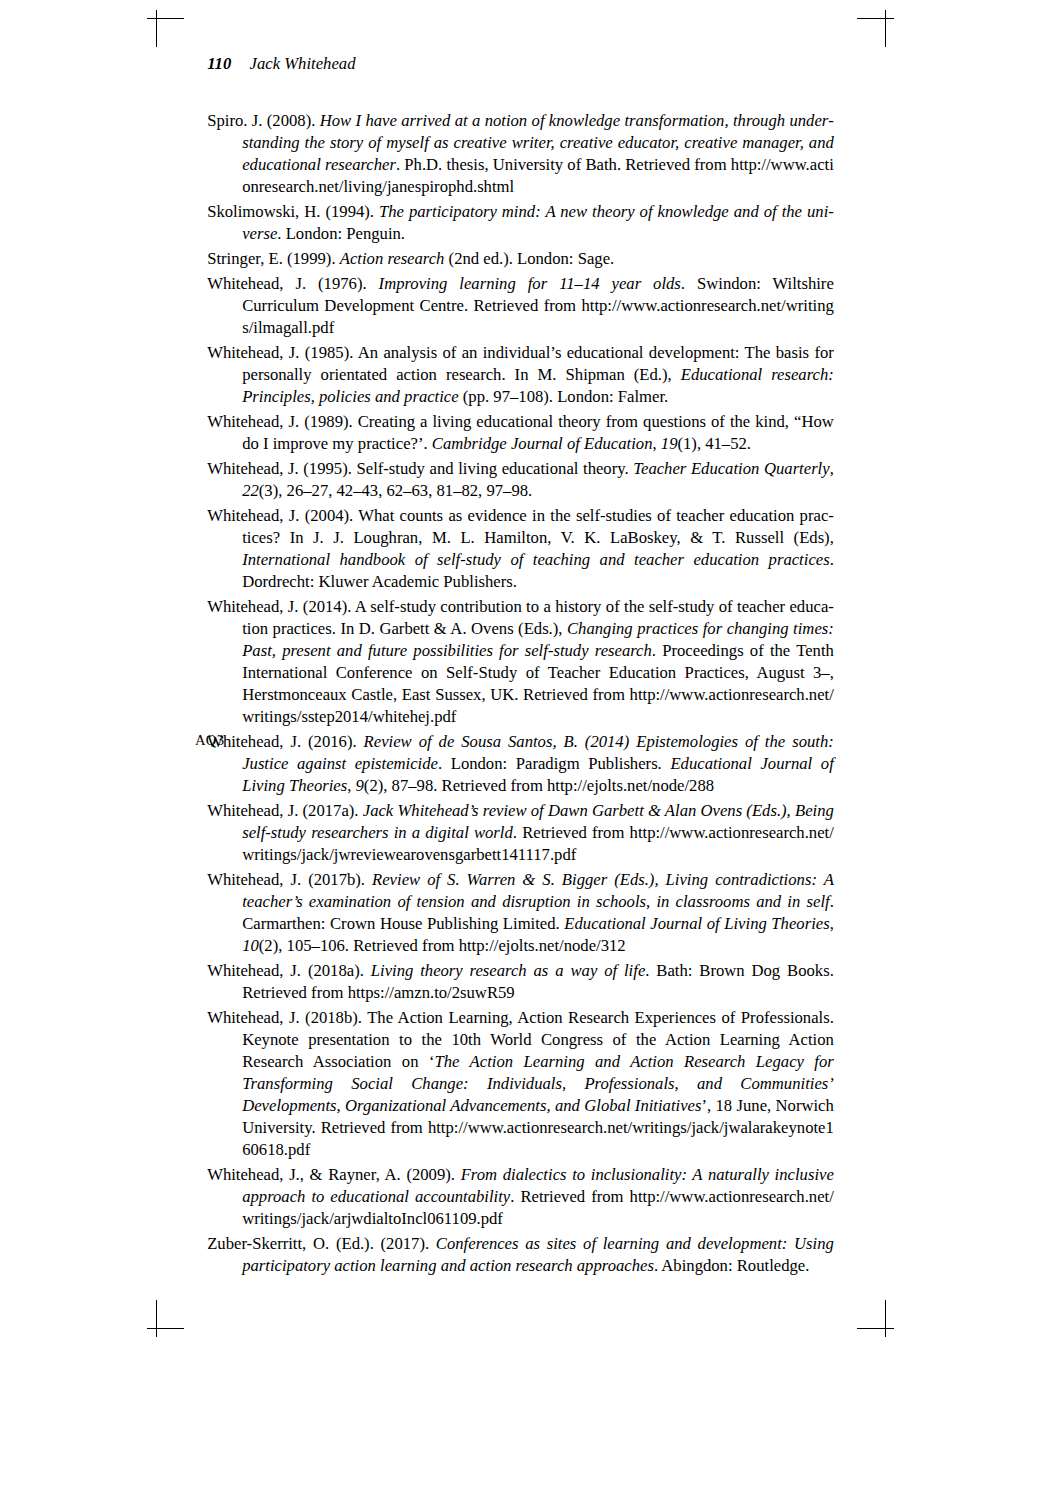110 Jack Whitehead
Spiro. J. (2008). How I have arrived at a notion of knowledge transformation, through understanding the story of myself as creative writer, creative educator, creative manager, and educational researcher. Ph.D. thesis, University of Bath. Retrieved from http://www.actionresearch.net/living/janespirophd.shtml
Skolimowski, H. (1994). The participatory mind: A new theory of knowledge and of the universe. London: Penguin.
Stringer, E. (1999). Action research (2nd ed.). London: Sage.
Whitehead, J. (1976). Improving learning for 11–14 year olds. Swindon: Wiltshire Curriculum Development Centre. Retrieved from http://www.actionresearch.net/writings/ilmagall.pdf
Whitehead, J. (1985). An analysis of an individual’s educational development: The basis for personally orientated action research. In M. Shipman (Ed.), Educational research: Principles, policies and practice (pp. 97–108). London: Falmer.
Whitehead, J. (1989). Creating a living educational theory from questions of the kind, “How do I improve my practice?’. Cambridge Journal of Education, 19(1), 41–52.
Whitehead, J. (1995). Self-study and living educational theory. Teacher Education Quarterly, 22(3), 26–27, 42–43, 62–63, 81–82, 97–98.
Whitehead, J. (2004). What counts as evidence in the self-studies of teacher education practices? In J. J. Loughran, M. L. Hamilton, V. K. LaBoskey, & T. Russell (Eds), International handbook of self-study of teaching and teacher education practices. Dordrecht: Kluwer Academic Publishers.
Whitehead, J. (2014). A self-study contribution to a history of the self-study of teacher education practices. In D. Garbett & A. Ovens (Eds.), Changing practices for changing times: Past, present and future possibilities for self-study research. Proceedings of the Tenth International Conference on Self-Study of Teacher Education Practices, August 3–, Herstmonceaux Castle, East Sussex, UK. Retrieved from http://www.actionresearch.net/writings/sstep2014/whitehej.pdf
AQ3 Whitehead, J. (2016). Review of de Sousa Santos, B. (2014) Epistemologies of the south: Justice against epistemicide. London: Paradigm Publishers. Educational Journal of Living Theories, 9(2), 87–98. Retrieved from http://ejolts.net/node/288
Whitehead, J. (2017a). Jack Whitehead’s review of Dawn Garbett & Alan Ovens (Eds.), Being self-study researchers in a digital world. Retrieved from http://www.actionresearch.net/writings/jack/jwreviewearovensgarbett141117.pdf
Whitehead, J. (2017b). Review of S. Warren & S. Bigger (Eds.), Living contradictions: A teacher’s examination of tension and disruption in schools, in classrooms and in self. Carmarthen: Crown House Publishing Limited. Educational Journal of Living Theories, 10(2), 105–106. Retrieved from http://ejolts.net/node/312
Whitehead, J. (2018a). Living theory research as a way of life. Bath: Brown Dog Books. Retrieved from https://amzn.to/2suwR59
Whitehead, J. (2018b). The Action Learning, Action Research Experiences of Professionals. Keynote presentation to the 10th World Congress of the Action Learning Action Research Association on ‘The Action Learning and Action Research Legacy for Transforming Social Change: Individuals, Professionals, and Communities’ Developments, Organizational Advancements, and Global Initiatives’, 18 June, Norwich University. Retrieved from http://www.actionresearch.net/writings/jack/jwalarakeynote160618.pdf
Whitehead, J., & Rayner, A. (2009). From dialectics to inclusionality: A naturally inclusive approach to educational accountability. Retrieved from http://www.actionresearch.net/writings/jack/arjwdialtoIncl061109.pdf
Zuber-Skerritt, O. (Ed.). (2017). Conferences as sites of learning and development: Using participatory action learning and action research approaches. Abingdon: Routledge.